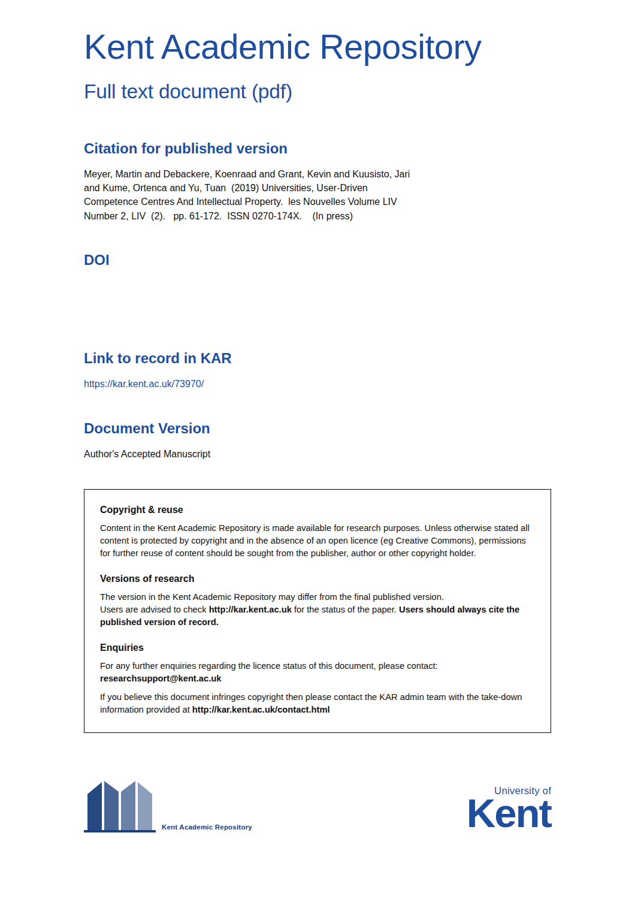Kent Academic Repository
Full text document (pdf)
Citation for published version
Meyer, Martin and Debackere, Koenraad and Grant, Kevin and Kuusisto, Jari and Kume, Ortenca and Yu, Tuan (2019) Universities, User-Driven Competence Centres And Intellectual Property. les Nouvelles Volume LIV Number 2, LIV (2). pp. 61-172. ISSN 0270-174X. (In press)
DOI
Link to record in KAR
https://kar.kent.ac.uk/73970/
Document Version
Author's Accepted Manuscript
Copyright & reuse
Content in the Kent Academic Repository is made available for research purposes. Unless otherwise stated all content is protected by copyright and in the absence of an open licence (eg Creative Commons), permissions for further reuse of content should be sought from the publisher, author or other copyright holder.
Versions of research
The version in the Kent Academic Repository may differ from the final published version.
Users are advised to check http://kar.kent.ac.uk for the status of the paper. Users should always cite the published version of record.
Enquiries
For any further enquiries regarding the licence status of this document, please contact:
researchsupport@kent.ac.uk
If you believe this document infringes copyright then please contact the KAR admin team with the take-down information provided at http://kar.kent.ac.uk/contact.html
Kent Academic Repository
University of Kent